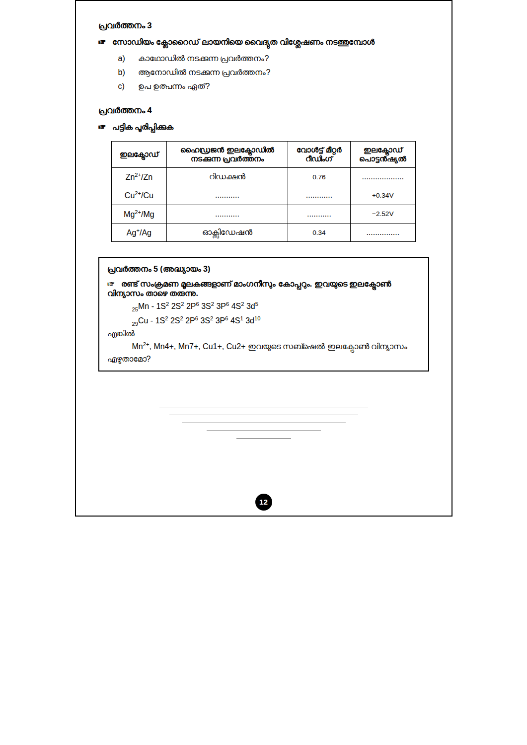പ്രവർത്തനം 3
☞ സോഡിയം ക്ലോറൈഡ് ലായനിയെ വൈദ്യുത വിശ്ലേഷണം നടത്തുമ്പോൾ
a) കാഥോഡിൽ നടക്കുന്ന പ്രവർത്തനം?
b) ആനോഡിൽ നടക്കുന്ന പ്രവർത്തനം?
c) ഉപ ഉത്പന്നം ഏത്?
പ്രവർത്തനം 4
☞ പട്ടിക പൂരിപ്പിക്കുക
| ഇലക്ട്രോഡ് | ഹൈഡ്രജൻ ഇലക്ട്രോഡിൽ നടക്കുന്ന പ്രവർത്തനം | വോൾട്ട് മീറ്റർ റീഡിംഗ് | ഇലക്ട്രോഡ് പൊട്ടൻഷ്യൽ |
| --- | --- | --- | --- |
| Zn 2+ /Zn | റിഡക്ഷൻ | 0.76 | ................... |
| Cu 2+ /Cu | ........... | ............ | +0.34V |
| Mg 2+ /Mg | ........... | ........... | −2.52V |
| Ag + /Ag | ഓക്സിഡേഷൻ | 0.34 | ............... |
പ്രവർത്തനം 5 (അദ്ധ്യായം 3)
☞ രണ്ട് സംക്രമണ മൂലകങ്ങളാണ് മാംഗനീസും കോപ്പറും. ഇവയുടെ ഇലക്ട്രോൺ വിന്യാസം താഴെ തരുന്നു.
25Mn - 1S2 2S2 2P6 3S2 3P6 4S2 3d5
29Cu - 1S2 2S2 2P6 3S2 3P6 4S1 3d10
എങ്കിൽ
Mn2+, Mn4+, Mn7+, Cu1+, Cu2+ ഇവയുടെ സബ്ഷെൽ ഇലക്ട്രോൺ വിന്യാസം
എഴുതാമോ?
12